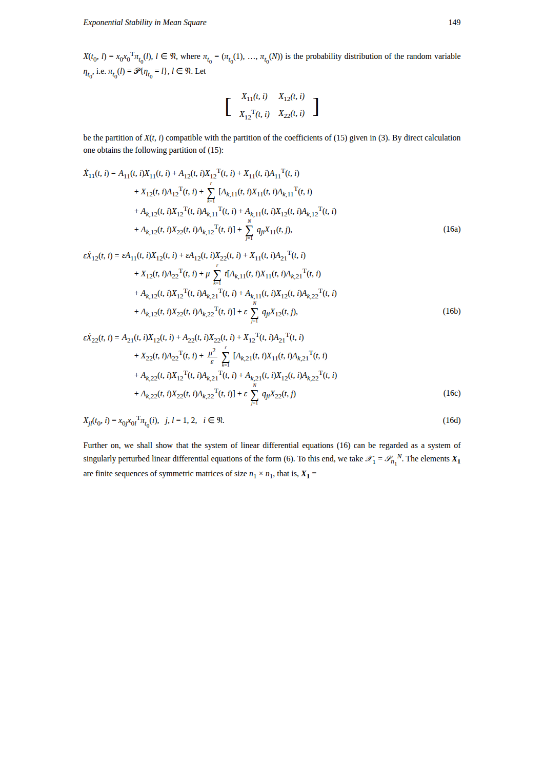Exponential Stability in Mean Square 149
X(t0, l) = x0x0Tπt0(l), l ∈ 𝔑, where πt0 = (πt0(1), …, πt0(N)) is the probability distribution of the random variable ηt0, i.e. πt0(l) = 𝒫{ηt0 = l}, l ∈ 𝔑. Let
[
| X 11 ( t , i ) | X 12 ( t , i ) |
| X 12 T ( t , i ) | X 22 ( t , i ) |
]
be the partition of X(t, i) compatible with the partition of the coefficients of (15) given in (3). By direct calculation one obtains the following partition of (15):
Ẋ11(t, i) =
A11(t, i)X11(t, i) + A12(t, i)X12T(t, i) + X11(t, i)A11T(t, i)
+ X12(t, i)A12T(t, i) + r∑k=1 [Ak,11(t, i)X11(t, i)Ak,11T(t, i)
+ Ak,12(t, i)X12T(t, i)Ak,11T(t, i) + Ak,11(t, i)X12(t, i)Ak,12T(t, i)
+ Ak,12(t, i)X22(t, i)Ak,12T(t, i)] + N∑j=1 qjiX11(t, j),
(16a)
εẊ12(t, i) =
εA11(t, i)X12(t, i) + εA12(t, i)X22(t, i) + X11(t, i)A21T(t, i)
+ X12(t, i)A22T(t, i) + μ r∑k=1 t[Ak,11(t, i)X11(t, i)Ak,21T(t, i)
+ Ak,12(t, i)X12T(t, i)Ak,21T(t, i) + Ak,11(t, i)X12(t, i)Ak,22T(t, i)
+ Ak,12(t, i)X22(t, i)Ak,22T(t, i)] + ε N∑j=1 qjiX12(t, j),
(16b)
εẊ22(t, i) =
A21(t, i)X12(t, i) + A22(t, i)X22(t, i) + X12T(t, i)A21T(t, i)
+ X22(t, i)A22T(t, i) + μ2 ε r∑k=1 [Ak,21(t, i)X11(t, i)Ak,21T(t, i)
+ Ak,22(t, i)X12T(t, i)Ak,21T(t, i) + Ak,21(t, i)X12(t, i)Ak,22T(t, i)
+ Ak,22(t, i)X22(t, i)Ak,22T(t, i)] + ε N∑j=1 qjiX22(t, j)
(16c)
Xjl(t0, i) = x0jx0lTπt0(i), j, l = 1, 2, i ∈ 𝔑.
(16d)
Further on, we shall show that the system of linear differential equations (16) can be regarded as a system of singularly perturbed linear differential equations of the form (6). To this end, we take 𝒳1 = 𝒮n1N. The elements X1 are finite sequences of symmetric matrices of size n1 × n1, that is, X1 =